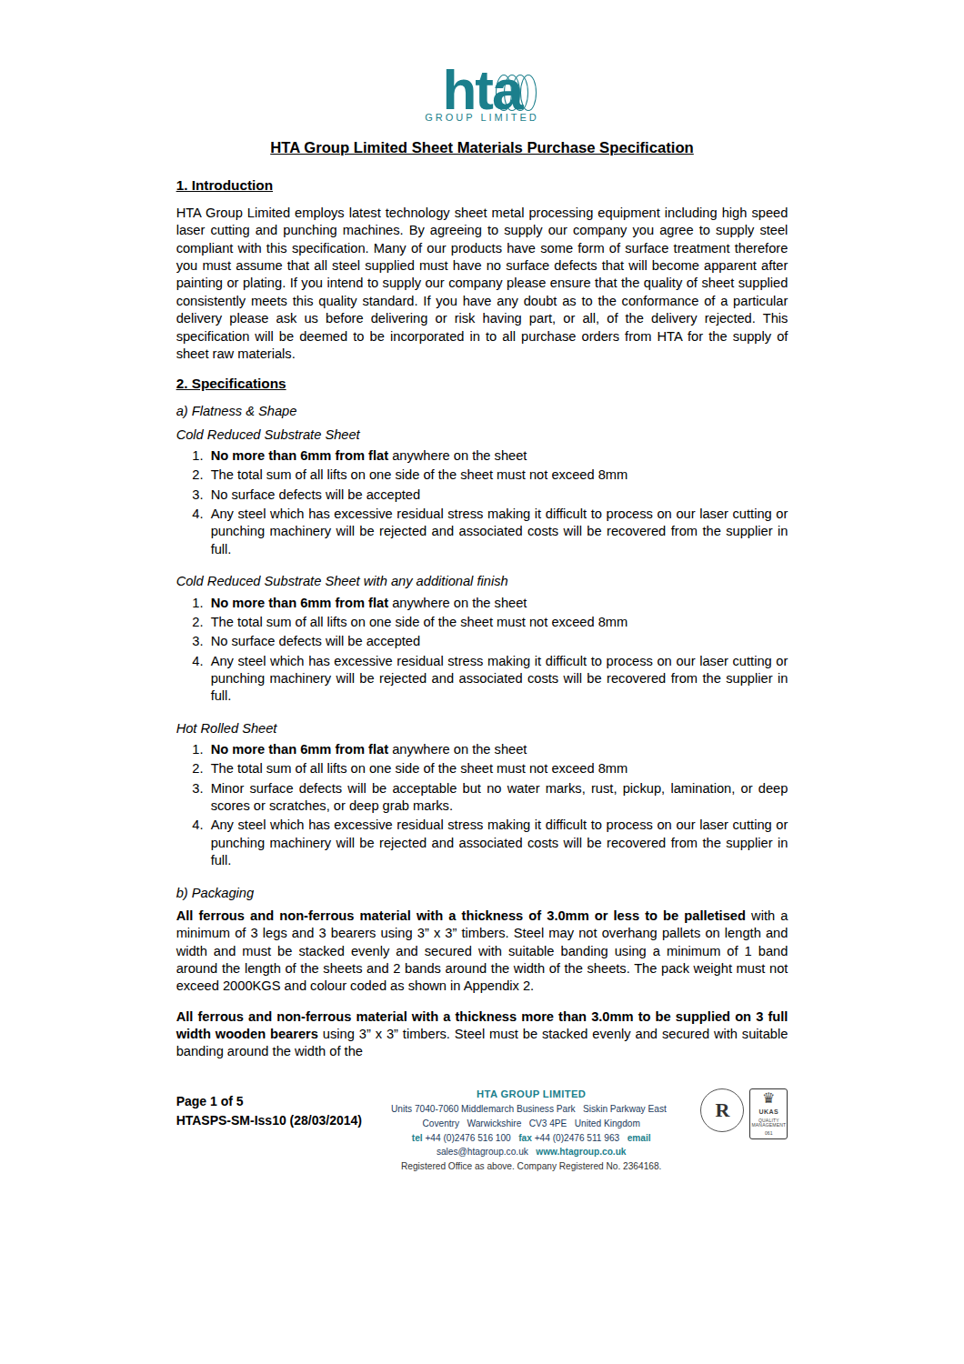hta
GROUP LIMITED
HTA Group Limited Sheet Materials Purchase Specification
1. Introduction
HTA Group Limited employs latest technology sheet metal processing equipment including high speed laser cutting and punching machines. By agreeing to supply our company you agree to supply steel compliant with this specification. Many of our products have some form of surface treatment therefore you must assume that all steel supplied must have no surface defects that will become apparent after painting or plating. If you intend to supply our company please ensure that the quality of sheet supplied consistently meets this quality standard. If you have any doubt as to the conformance of a particular delivery please ask us before delivering or risk having part, or all, of the delivery rejected. This specification will be deemed to be incorporated in to all purchase orders from HTA for the supply of sheet raw materials.
2. Specifications
a) Flatness & Shape
Cold Reduced Substrate Sheet
No more than 6mm from flat anywhere on the sheet
The total sum of all lifts on one side of the sheet must not exceed 8mm
No surface defects will be accepted
Any steel which has excessive residual stress making it difficult to process on our laser cutting or punching machinery will be rejected and associated costs will be recovered from the supplier in full.
Cold Reduced Substrate Sheet with any additional finish
No more than 6mm from flat anywhere on the sheet
The total sum of all lifts on one side of the sheet must not exceed 8mm
No surface defects will be accepted
Any steel which has excessive residual stress making it difficult to process on our laser cutting or punching machinery will be rejected and associated costs will be recovered from the supplier in full.
Hot Rolled Sheet
No more than 6mm from flat anywhere on the sheet
The total sum of all lifts on one side of the sheet must not exceed 8mm
Minor surface defects will be acceptable but no water marks, rust, pickup, lamination, or deep scores or scratches, or deep grab marks.
Any steel which has excessive residual stress making it difficult to process on our laser cutting or punching machinery will be rejected and associated costs will be recovered from the supplier in full.
b) Packaging
All ferrous and non-ferrous material with a thickness of 3.0mm or less to be palletised with a minimum of 3 legs and 3 bearers using 3” x 3” timbers. Steel may not overhang pallets on length and width and must be stacked evenly and secured with suitable banding using a minimum of 1 band around the length of the sheets and 2 bands around the width of the sheets. The pack weight must not exceed 2000KGS and colour coded as shown in Appendix 2.
All ferrous and non-ferrous material with a thickness more than 3.0mm to be supplied on 3 full width wooden bearers using 3” x 3” timbers. Steel must be stacked evenly and secured with suitable banding around the width of the
Page 1 of 5
HTASPS-SM-Iss10 (28/03/2014)
HTA GROUP LIMITED
Units 7040-7060 Middlemarch Business Park Siskin Parkway East Coventry Warwickshire CV3 4PE United Kingdom
tel +44 (0)2476 516 100 fax +44 (0)2476 511 963 email sales@htagroup.co.uk www.htagroup.co.uk
Registered Office as above. Company Registered No. 2364168.
R
♛
UKAS
QUALITY
MANAGEMENT
061